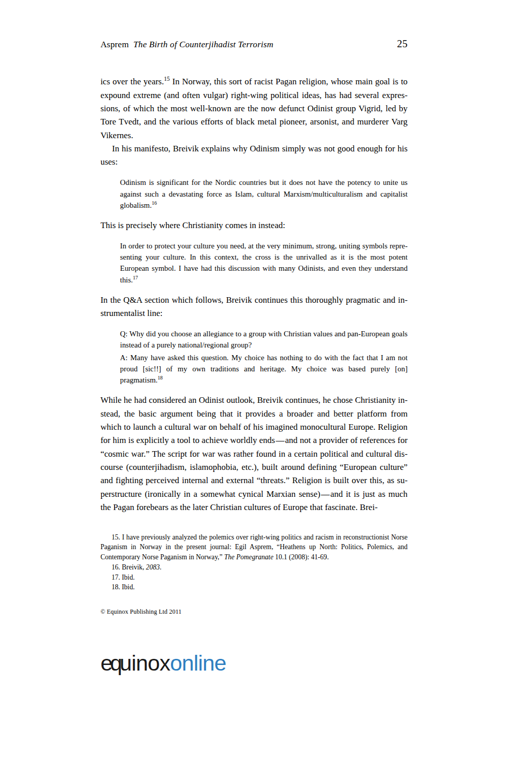Asprem The Birth of Counterjihadist Terrorism 25
ics over the years.15 In Norway, this sort of racist Pagan religion, whose main goal is to expound extreme (and often vulgar) right-wing political ideas, has had several expressions, of which the most well-known are the now defunct Odinist group Vigrid, led by Tore Tvedt, and the various efforts of black metal pioneer, arsonist, and murderer Varg Vikernes.
In his manifesto, Breivik explains why Odinism simply was not good enough for his uses:
Odinism is significant for the Nordic countries but it does not have the potency to unite us against such a devastating force as Islam, cultural Marxism/multiculturalism and capitalist globalism.16
This is precisely where Christianity comes in instead:
In order to protect your culture you need, at the very minimum, strong, uniting symbols representing your culture. In this context, the cross is the unrivalled as it is the most potent European symbol. I have had this discussion with many Odinists, and even they understand this.17
In the Q&A section which follows, Breivik continues this thoroughly pragmatic and instrumentalist line:
Q: Why did you choose an allegiance to a group with Christian values and pan-European goals instead of a purely national/regional group?
A: Many have asked this question. My choice has nothing to do with the fact that I am not proud [sic!!] of my own traditions and heritage. My choice was based purely [on] pragmatism.18
While he had considered an Odinist outlook, Breivik continues, he chose Christianity instead, the basic argument being that it provides a broader and better platform from which to launch a cultural war on behalf of his imagined monocultural Europe. Religion for him is explicitly a tool to achieve worldly ends — and not a provider of references for “cosmic war.” The script for war was rather found in a certain political and cultural discourse (counterjihadism, islamophobia, etc.), built around defining “European culture” and fighting perceived internal and external “threats.” Religion is built over this, as superstructure (ironically in a somewhat cynical Marxian sense) — and it is just as much the Pagan forebears as the later Christian cultures of Europe that fascinate. Brei-
15. I have previously analyzed the polemics over right-wing politics and racism in reconstructionist Norse Paganism in Norway in the present journal: Egil Asprem, “Heathens up North: Politics, Polemics, and Contemporary Norse Paganism in Norway,” The Pomegranate 10.1 (2008): 41-69.
16. Breivik, 2083.
17. Ibid.
18. Ibid.
© Equinox Publishing Ltd 2011
equinox online